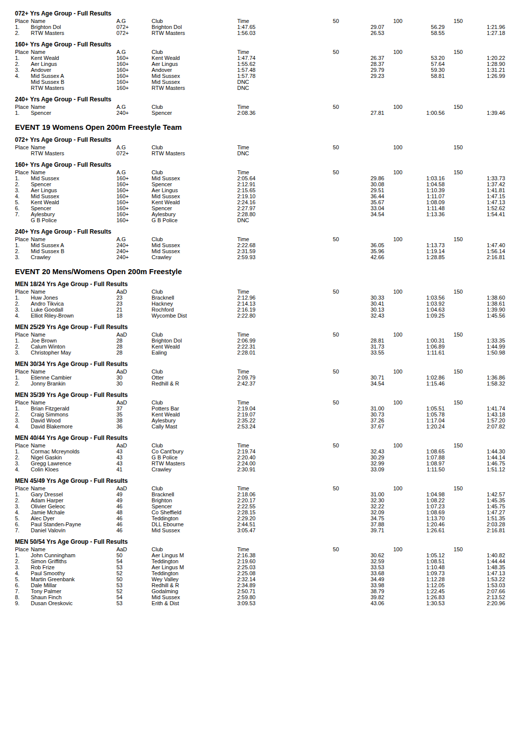072+ Yrs Age Group - Full Results
| Place | Name | A.G | Club | Time | 50 | 100 | 150 |
| --- | --- | --- | --- | --- | --- | --- | --- |
| 1. | Brighton Dol | 072+ | Brighton Dol | 1:47.65 | 29.07 | 56.29 | 1:21.96 |
| 2. | RTW Masters | 072+ | RTW Masters | 1:56.03 | 26.53 | 58.55 | 1:27.18 |
160+ Yrs Age Group - Full Results
| Place | Name | A.G | Club | Time | 50 | 100 | 150 |
| --- | --- | --- | --- | --- | --- | --- | --- |
| 1. | Kent Weald | 160+ | Kent Weald | 1:47.74 | 26.37 | 53.20 | 1:20.22 |
| 2. | Aer Lingus | 160+ | Aer Lingus | 1:55.62 | 28.37 | 57.64 | 1:28.90 |
| 3. | Andover | 160+ | Andover | 1:57.48 | 29.79 | 59.30 | 1:31.21 |
| 4. | Mid Sussex A | 160+ | Mid Sussex | 1:57.78 | 29.23 | 58.81 | 1:26.99 |
| | Mid Sussex B | 160+ | Mid Sussex | DNC | | | |
| | RTW Masters | 160+ | RTW Masters | DNC | | | |
240+ Yrs Age Group - Full Results
| Place | Name | A.G | Club | Time | 50 | 100 | 150 |
| --- | --- | --- | --- | --- | --- | --- | --- |
| 1. | Spencer | 240+ | Spencer | 2:08.36 | 27.81 | 1:00.56 | 1:39.46 |
EVENT 19 Womens Open 200m Freestyle Team
072+ Yrs Age Group - Full Results
| Place | Name | A.G | Club | Time | 50 | 100 | 150 |
| --- | --- | --- | --- | --- | --- | --- | --- |
| | RTW Masters | 072+ | RTW Masters | DNC | | | |
160+ Yrs Age Group - Full Results
| Place | Name | A.G | Club | Time | 50 | 100 | 150 |
| --- | --- | --- | --- | --- | --- | --- | --- |
| 1. | Mid Sussex | 160+ | Mid Sussex | 2:05.64 | 29.86 | 1:03.16 | 1:33.73 |
| 2. | Spencer | 160+ | Spencer | 2:12.91 | 30.08 | 1:04.58 | 1:37.42 |
| 3. | Aer Lingus | 160+ | Aer Lingus | 2:15.65 | 29.51 | 1:10.39 | 1:41.81 |
| 4. | Mid Sussex | 160+ | Mid Sussex | 2:19.10 | 36.44 | 1:11.07 | 1:47.15 |
| 5. | Kent Weald | 160+ | Kent Weald | 2:24.16 | 35.67 | 1:08.09 | 1:47.13 |
| 6. | Spencer | 160+ | Spencer | 2:27.97 | 33.04 | 1:11.48 | 1:52.62 |
| 7. | Aylesbury | 160+ | Aylesbury | 2:28.80 | 34.54 | 1:13.36 | 1:54.41 |
| | G B Police | 160+ | G B Police | DNC | | | |
240+ Yrs Age Group - Full Results
| Place | Name | A.G | Club | Time | 50 | 100 | 150 |
| --- | --- | --- | --- | --- | --- | --- | --- |
| 1. | Mid Sussex A | 240+ | Mid Sussex | 2:22.68 | 36.05 | 1:13.73 | 1:47.40 |
| 2. | Mid Sussex B | 240+ | Mid Sussex | 2:31.59 | 35.96 | 1:19.14 | 1:56.14 |
| 3. | Crawley | 240+ | Crawley | 2:59.93 | 42.66 | 1:28.85 | 2:16.81 |
EVENT 20 Mens/Womens Open 200m Freestyle
MEN 18/24 Yrs Age Group - Full Results
| Place | Name | AaD | Club | Time | 50 | 100 | 150 |
| --- | --- | --- | --- | --- | --- | --- | --- |
| 1. | Huw Jones | 23 | Bracknell | 2:12.96 | 30.33 | 1:03.56 | 1:38.60 |
| 2. | Andro Tikvica | 23 | Hackney | 2:14.13 | 30.41 | 1:03.92 | 1:38.61 |
| 3. | Luke Goodall | 21 | Rochford | 2:16.19 | 30.13 | 1:04.63 | 1:39.90 |
| 4. | Elliot Riley-Brown | 18 | Wycombe Dist | 2:22.80 | 32.43 | 1:09.25 | 1:45.56 |
MEN 25/29 Yrs Age Group - Full Results
| Place | Name | AaD | Club | Time | 50 | 100 | 150 |
| --- | --- | --- | --- | --- | --- | --- | --- |
| 1. | Joe Brown | 28 | Brighton Dol | 2:06.99 | 28.81 | 1:00.31 | 1:33.35 |
| 2. | Calum Winton | 28 | Kent Weald | 2:22.31 | 31.73 | 1:06.89 | 1:44.99 |
| 3. | Christopher May | 28 | Ealing | 2:28.01 | 33.55 | 1:11.61 | 1:50.98 |
MEN 30/34 Yrs Age Group - Full Results
| Place | Name | AaD | Club | Time | 50 | 100 | 150 |
| --- | --- | --- | --- | --- | --- | --- | --- |
| 1. | Etienne Cambier | 30 | Otter | 2:09.79 | 30.71 | 1:02.86 | 1:36.86 |
| 2. | Jonny Brankin | 30 | Redhill & R | 2:42.37 | 34.54 | 1:15.46 | 1:58.32 |
MEN 35/39 Yrs Age Group - Full Results
| Place | Name | AaD | Club | Time | 50 | 100 | 150 |
| --- | --- | --- | --- | --- | --- | --- | --- |
| 1. | Brian Fitzgerald | 37 | Potters Bar | 2:19.04 | 31.00 | 1:05.51 | 1:41.74 |
| 2. | Craig Simmons | 35 | Kent Weald | 2:19.07 | 30.73 | 1:05.78 | 1:43.18 |
| 3. | David Wood | 38 | Aylesbury | 2:35.22 | 37.26 | 1:17.04 | 1:57.20 |
| 4. | David Blakemore | 36 | Cally Mast | 2:53.24 | 37.67 | 1:20.24 | 2:07.82 |
MEN 40/44 Yrs Age Group - Full Results
| Place | Name | AaD | Club | Time | 50 | 100 | 150 |
| --- | --- | --- | --- | --- | --- | --- | --- |
| 1. | Cormac Mcreynolds | 43 | Co Cant'bury | 2:19.74 | 32.43 | 1:08.65 | 1:44.30 |
| 2. | Nigel Gaskin | 43 | G B Police | 2:20.40 | 30.29 | 1:07.88 | 1:44.14 |
| 3. | Gregg Lawrence | 43 | RTW Masters | 2:24.00 | 32.99 | 1:08.97 | 1:46.75 |
| 4. | Colin Kloes | 41 | Crawley | 2:30.91 | 33.09 | 1:11.50 | 1:51.12 |
MEN 45/49 Yrs Age Group - Full Results
| Place | Name | AaD | Club | Time | 50 | 100 | 150 |
| --- | --- | --- | --- | --- | --- | --- | --- |
| 1. | Gary Dressel | 49 | Bracknell | 2:18.06 | 31.00 | 1:04.98 | 1:42.57 |
| 2. | Adam Harper | 49 | Brighton | 2:20.17 | 32.30 | 1:08.22 | 1:45.35 |
| 3. | Olivier Geleoc | 46 | Spencer | 2:22.55 | 32.22 | 1:07.23 | 1:45.75 |
| 4. | Jamie Mchale | 48 | Co Sheffield | 2:28.15 | 32.09 | 1:08.69 | 1:47.27 |
| 5. | Alec Dyer | 46 | Teddington | 2:29.20 | 34.75 | 1:13.70 | 1:51.35 |
| 6. | Paul Standen-Payne | 46 | DLL Ebourne | 2:44.51 | 37.88 | 1:20.46 | 2:03.28 |
| 7. | Daniel Valovin | 46 | Mid Sussex | 3:05.47 | 39.71 | 1:26.61 | 2:16.81 |
MEN 50/54 Yrs Age Group - Full Results
| Place | Name | AaD | Club | Time | 50 | 100 | 150 |
| --- | --- | --- | --- | --- | --- | --- | --- |
| 1. | John Cunningham | 50 | Aer Lingus M | 2:16.38 | 30.62 | 1:05.12 | 1:40.82 |
| 2. | Simon Griffiths | 54 | Teddington | 2:19.60 | 32.59 | 1:08.51 | 1:44.44 |
| 3. | Rob Frize | 53 | Aer Lingus M | 2:25.03 | 33.53 | 1:10.48 | 1:48.35 |
| 4. | Paul Smoothy | 52 | Teddington | 2:25.08 | 33.68 | 1:09.73 | 1:47.13 |
| 5. | Martin Greenbank | 50 | Wey Valley | 2:32.14 | 34.49 | 1:12.28 | 1:53.22 |
| 6. | Dale Millar | 53 | Redhill & R | 2:34.89 | 33.98 | 1:12.05 | 1:53.03 |
| 7. | Tony Palmer | 52 | Godalming | 2:50.71 | 38.79 | 1:22.45 | 2:07.66 |
| 8. | Shaun Finch | 54 | Mid Sussex | 2:59.80 | 39.82 | 1:26.83 | 2:13.52 |
| 9. | Dusan Oreskovic | 53 | Erith & Dist | 3:09.53 | 43.06 | 1:30.53 | 2:20.96 |